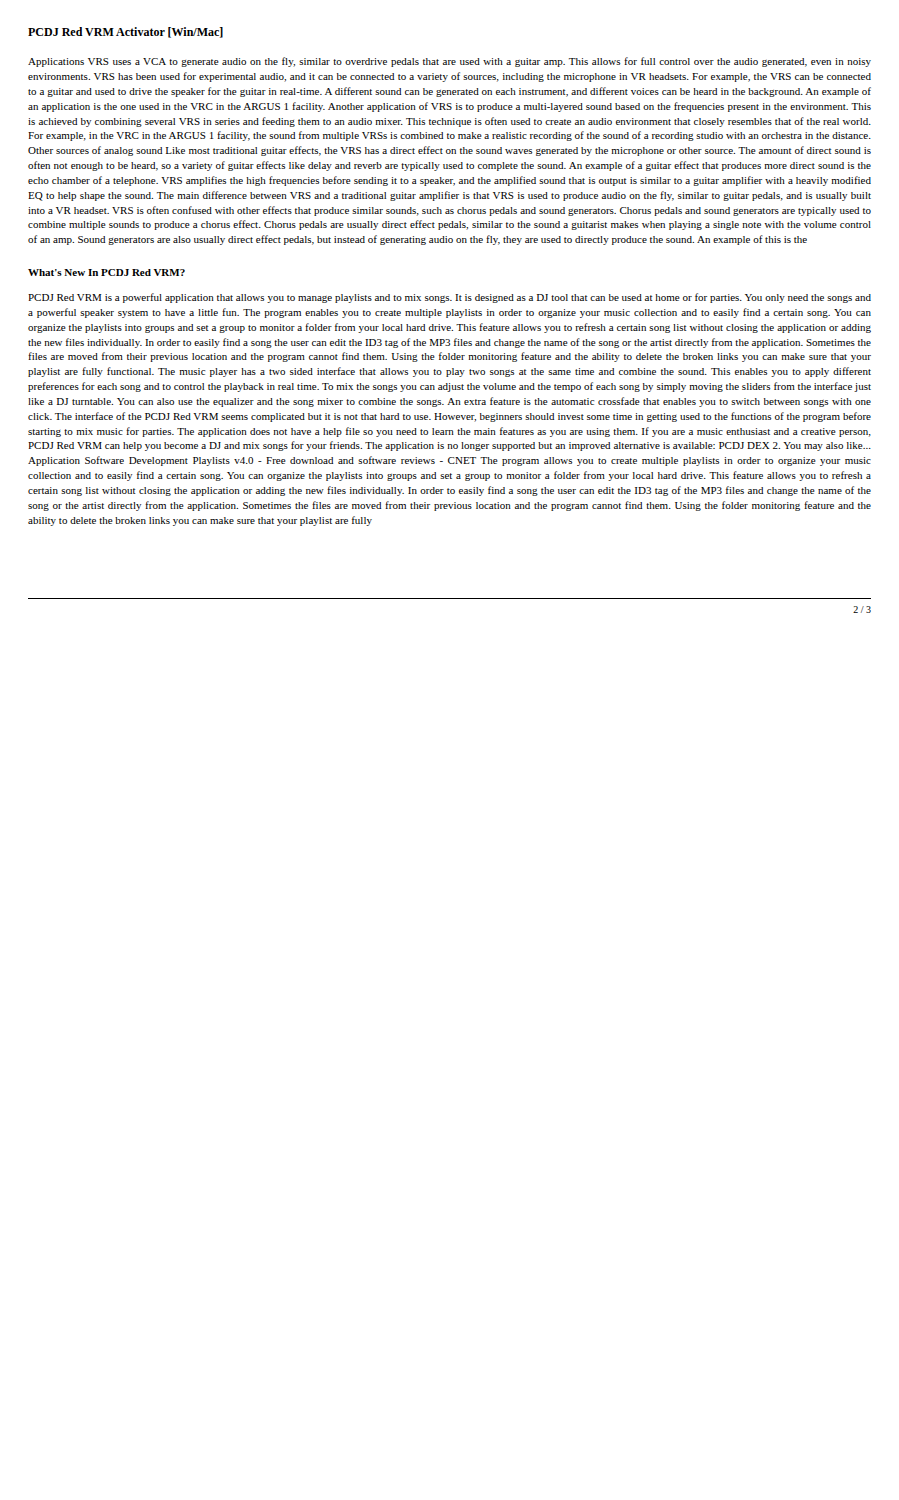PCDJ Red VRM Activator [Win/Mac]
Applications VRS uses a VCA to generate audio on the fly, similar to overdrive pedals that are used with a guitar amp. This allows for full control over the audio generated, even in noisy environments. VRS has been used for experimental audio, and it can be connected to a variety of sources, including the microphone in VR headsets. For example, the VRS can be connected to a guitar and used to drive the speaker for the guitar in real-time. A different sound can be generated on each instrument, and different voices can be heard in the background. An example of an application is the one used in the VRC in the ARGUS 1 facility. Another application of VRS is to produce a multi-layered sound based on the frequencies present in the environment. This is achieved by combining several VRS in series and feeding them to an audio mixer. This technique is often used to create an audio environment that closely resembles that of the real world. For example, in the VRC in the ARGUS 1 facility, the sound from multiple VRSs is combined to make a realistic recording of the sound of a recording studio with an orchestra in the distance. Other sources of analog sound Like most traditional guitar effects, the VRS has a direct effect on the sound waves generated by the microphone or other source. The amount of direct sound is often not enough to be heard, so a variety of guitar effects like delay and reverb are typically used to complete the sound. An example of a guitar effect that produces more direct sound is the echo chamber of a telephone. VRS amplifies the high frequencies before sending it to a speaker, and the amplified sound that is output is similar to a guitar amplifier with a heavily modified EQ to help shape the sound. The main difference between VRS and a traditional guitar amplifier is that VRS is used to produce audio on the fly, similar to guitar pedals, and is usually built into a VR headset. VRS is often confused with other effects that produce similar sounds, such as chorus pedals and sound generators. Chorus pedals and sound generators are typically used to combine multiple sounds to produce a chorus effect. Chorus pedals are usually direct effect pedals, similar to the sound a guitarist makes when playing a single note with the volume control of an amp. Sound generators are also usually direct effect pedals, but instead of generating audio on the fly, they are used to directly produce the sound. An example of this is the
What's New In PCDJ Red VRM?
PCDJ Red VRM is a powerful application that allows you to manage playlists and to mix songs. It is designed as a DJ tool that can be used at home or for parties. You only need the songs and a powerful speaker system to have a little fun. The program enables you to create multiple playlists in order to organize your music collection and to easily find a certain song. You can organize the playlists into groups and set a group to monitor a folder from your local hard drive. This feature allows you to refresh a certain song list without closing the application or adding the new files individually. In order to easily find a song the user can edit the ID3 tag of the MP3 files and change the name of the song or the artist directly from the application. Sometimes the files are moved from their previous location and the program cannot find them. Using the folder monitoring feature and the ability to delete the broken links you can make sure that your playlist are fully functional. The music player has a two sided interface that allows you to play two songs at the same time and combine the sound. This enables you to apply different preferences for each song and to control the playback in real time. To mix the songs you can adjust the volume and the tempo of each song by simply moving the sliders from the interface just like a DJ turntable. You can also use the equalizer and the song mixer to combine the songs. An extra feature is the automatic crossfade that enables you to switch between songs with one click. The interface of the PCDJ Red VRM seems complicated but it is not that hard to use. However, beginners should invest some time in getting used to the functions of the program before starting to mix music for parties. The application does not have a help file so you need to learn the main features as you are using them. If you are a music enthusiast and a creative person, PCDJ Red VRM can help you become a DJ and mix songs for your friends. The application is no longer supported but an improved alternative is available: PCDJ DEX 2. You may also like... Application Software Development Playlists v4.0 - Free download and software reviews - CNET The program allows you to create multiple playlists in order to organize your music collection and to easily find a certain song. You can organize the playlists into groups and set a group to monitor a folder from your local hard drive. This feature allows you to refresh a certain song list without closing the application or adding the new files individually. In order to easily find a song the user can edit the ID3 tag of the MP3 files and change the name of the song or the artist directly from the application. Sometimes the files are moved from their previous location and the program cannot find them. Using the folder monitoring feature and the ability to delete the broken links you can make sure that your playlist are fully
2 / 3